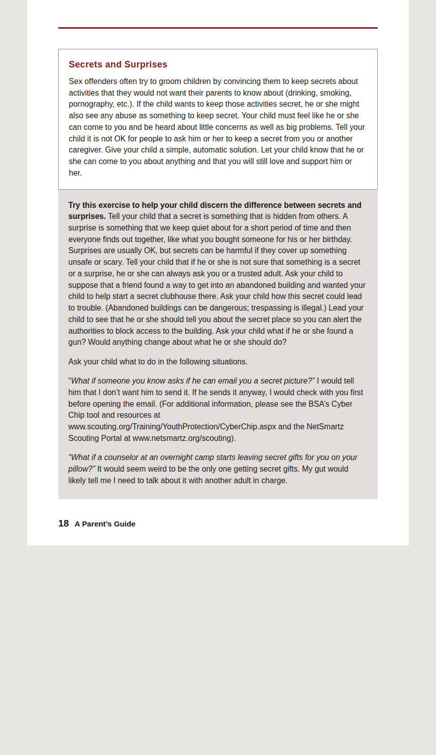Secrets and Surprises
Sex offenders often try to groom children by convincing them to keep secrets about activities that they would not want their parents to know about (drinking, smoking, pornography, etc.). If the child wants to keep those activities secret, he or she might also see any abuse as something to keep secret. Your child must feel like he or she can come to you and be heard about little concerns as well as big problems. Tell your child it is not OK for people to ask him or her to keep a secret from you or another caregiver. Give your child a simple, automatic solution. Let your child know that he or she can come to you about anything and that you will still love and support him or her.
Try this exercise to help your child discern the difference between secrets and surprises. Tell your child that a secret is something that is hidden from others. A surprise is something that we keep quiet about for a short period of time and then everyone finds out together, like what you bought someone for his or her birthday. Surprises are usually OK, but secrets can be harmful if they cover up something unsafe or scary. Tell your child that if he or she is not sure that something is a secret or a surprise, he or she can always ask you or a trusted adult. Ask your child to suppose that a friend found a way to get into an abandoned building and wanted your child to help start a secret clubhouse there. Ask your child how this secret could lead to trouble. (Abandoned buildings can be dangerous; trespassing is illegal.) Lead your child to see that he or she should tell you about the secret place so you can alert the authorities to block access to the building. Ask your child what if he or she found a gun? Would anything change about what he or she should do?
Ask your child what to do in the following situations.
“What if someone you know asks if he can email you a secret picture?” I would tell him that I don’t want him to send it. If he sends it anyway, I would check with you first before opening the email. (For additional information, please see the BSA’s Cyber Chip tool and resources at www.scouting.org/Training/YouthProtection/CyberChip.aspx and the NetSmartz Scouting Portal at www.netsmartz.org/scouting).
“What if a counselor at an overnight camp starts leaving secret gifts for you on your pillow?” It would seem weird to be the only one getting secret gifts. My gut would likely tell me I need to talk about it with another adult in charge.
18 A Parent’s Guide